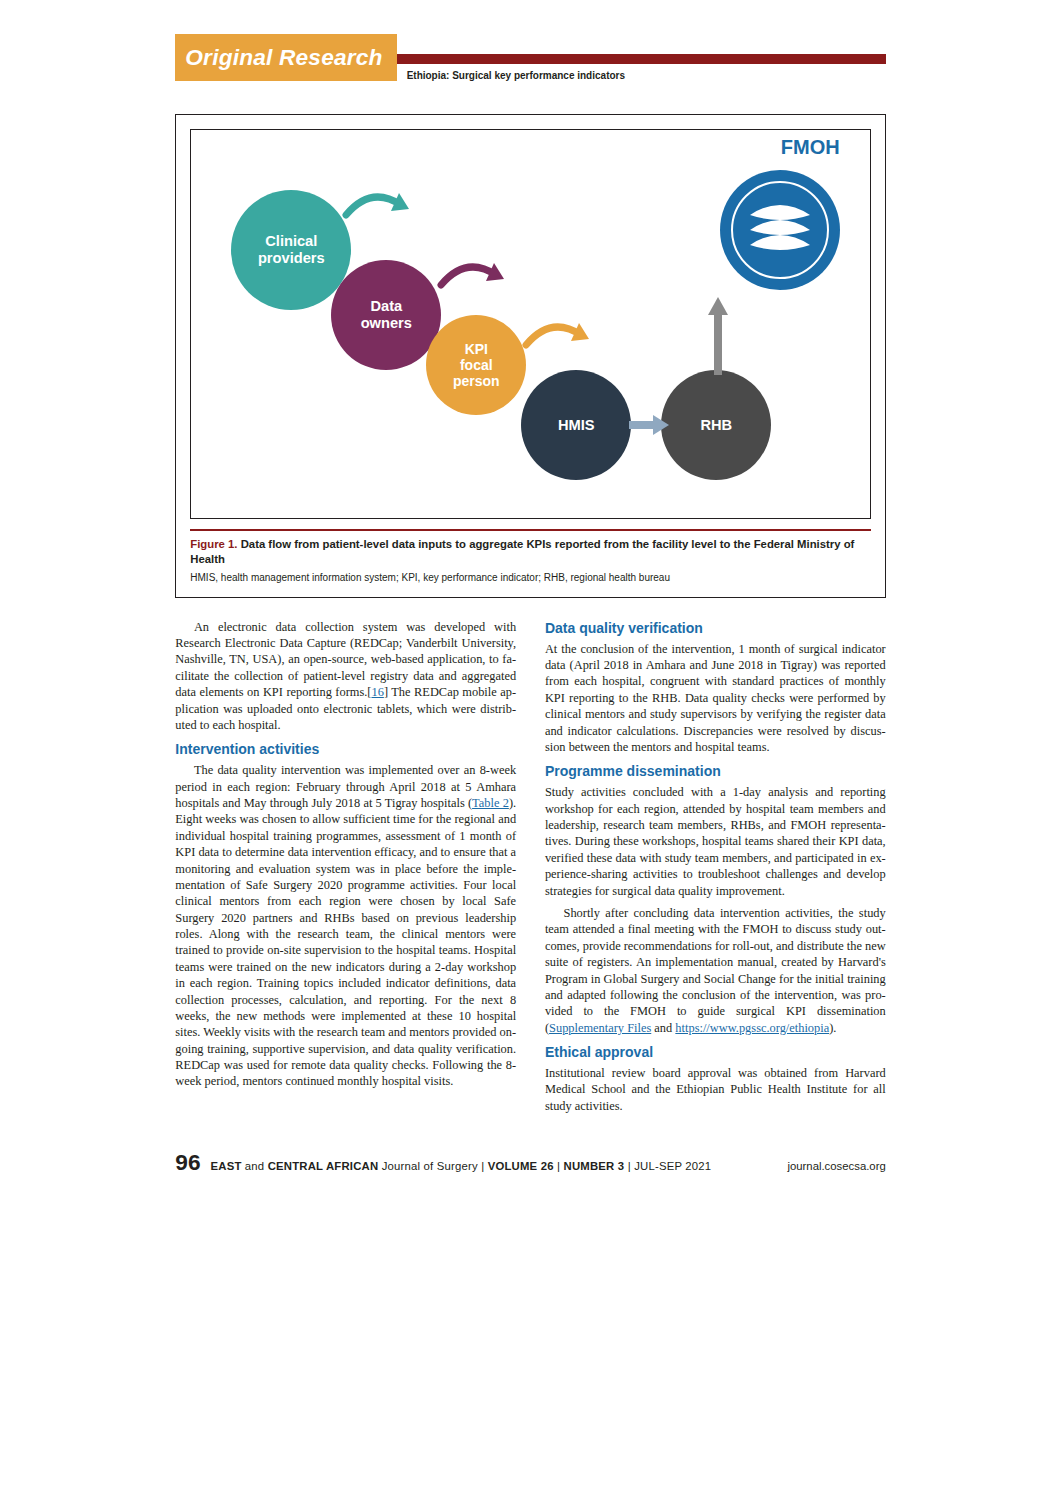Original Research
Ethiopia: Surgical key performance indicators
FMOH
Clinical
providers
Data
owners
KPI
focal
person
HMIS
RHB
Figure 1. Data flow from patient-level data inputs to aggregate KPIs reported from the facility level to the Federal Ministry of Health
HMIS, health management information system; KPI, key performance indicator; RHB, regional health bureau
An electronic data collection system was developed with Research Electronic Data Capture (REDCap; Vanderbilt University, Nashville, TN, USA), an open-source, web-based application, to facilitate the collection of patient-level registry data and aggregated data elements on KPI reporting forms.[16] The REDCap mobile application was uploaded onto electronic tablets, which were distributed to each hospital.
Intervention activities
The data quality intervention was implemented over an 8-week period in each region: February through April 2018 at 5 Amhara hospitals and May through July 2018 at 5 Tigray hospitals (Table 2). Eight weeks was chosen to allow sufficient time for the regional and individual hospital training programmes, assessment of 1 month of KPI data to determine data intervention efficacy, and to ensure that a monitoring and evaluation system was in place before the implementation of Safe Surgery 2020 programme activities. Four local clinical mentors from each region were chosen by local Safe Surgery 2020 partners and RHBs based on previous leadership roles. Along with the research team, the clinical mentors were trained to provide on-site supervision to the hospital teams. Hospital teams were trained on the new indicators during a 2-day workshop in each region. Training topics included indicator definitions, data collection processes, calculation, and reporting. For the next 8 weeks, the new methods were implemented at these 10 hospital sites. Weekly visits with the research team and mentors provided ongoing training, supportive supervision, and data quality verification. REDCap was used for remote data quality checks. Following the 8-week period, mentors continued monthly hospital visits.
Data quality verification
At the conclusion of the intervention, 1 month of surgical indicator data (April 2018 in Amhara and June 2018 in Tigray) was reported from each hospital, congruent with standard practices of monthly KPI reporting to the RHB. Data quality checks were performed by clinical mentors and study supervisors by verifying the register data and indicator calculations. Discrepancies were resolved by discussion between the mentors and hospital teams.
Programme dissemination
Study activities concluded with a 1-day analysis and reporting workshop for each region, attended by hospital team members and leadership, research team members, RHBs, and FMOH representatives. During these workshops, hospital teams shared their KPI data, verified these data with study team members, and participated in experience-sharing activities to troubleshoot challenges and develop strategies for surgical data quality improvement.
Shortly after concluding data intervention activities, the study team attended a final meeting with the FMOH to discuss study outcomes, provide recommendations for roll-out, and distribute the new suite of registers. An implementation manual, created by Harvard's Program in Global Surgery and Social Change for the initial training and adapted following the conclusion of the intervention, was provided to the FMOH to guide surgical KPI dissemination (Supplementary Files and https://www.pgssc.org/ethiopia).
Ethical approval
Institutional review board approval was obtained from Harvard Medical School and the Ethiopian Public Health Institute for all study activities.
96
EAST and CENTRAL AFRICAN Journal of Surgery | VOLUME 26 | NUMBER 3 | JUL-SEP 2021
journal.cosecsa.org